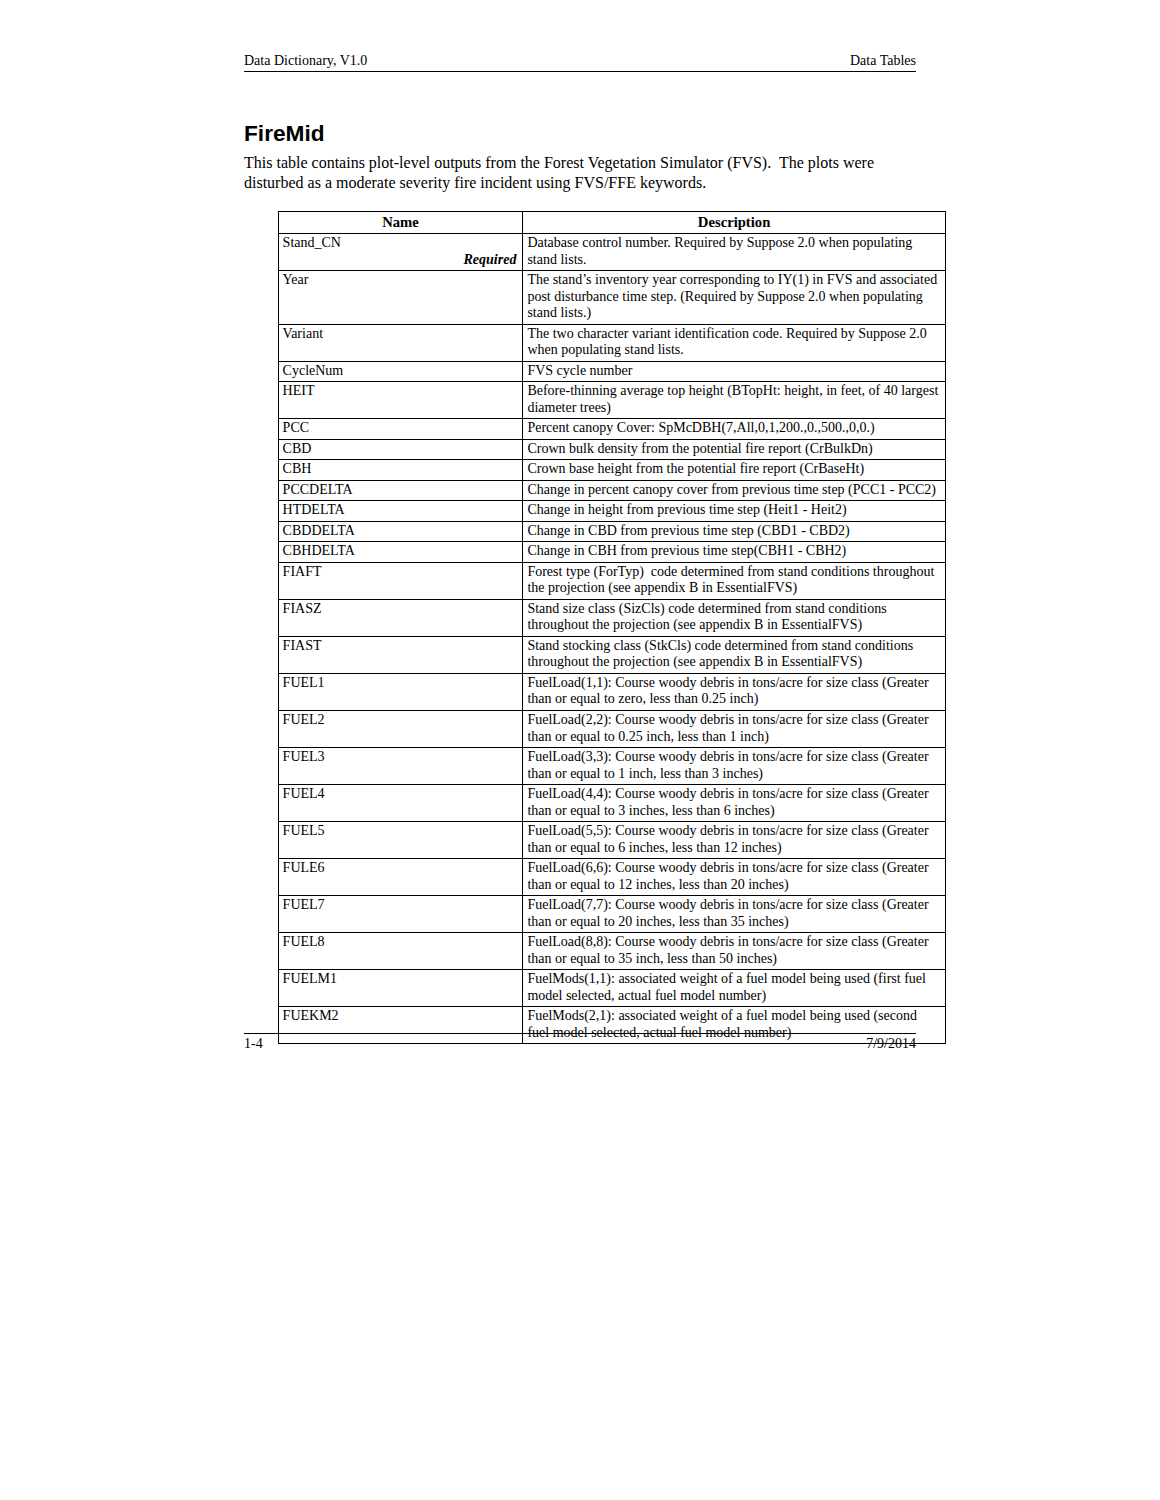Data Dictionary, V1.0 Data Tables
FireMid
This table contains plot-level outputs from the Forest Vegetation Simulator (FVS). The plots were disturbed as a moderate severity fire incident using FVS/FFE keywords.
| Name | Description |
| --- | --- |
| Stand_CN Required | Database control number. Required by Suppose 2.0 when populating stand lists. |
| Year | The stand’s inventory year corresponding to IY(1) in FVS and associated post disturbance time step. (Required by Suppose 2.0 when populating stand lists.) |
| Variant | The two character variant identification code. Required by Suppose 2.0 when populating stand lists. |
| CycleNum | FVS cycle number |
| HEIT | Before-thinning average top height (BTopHt: height, in feet, of 40 largest diameter trees) |
| PCC | Percent canopy Cover: SpMcDBH(7,All,0,1,200.,0.,500.,0,0.) |
| CBD | Crown bulk density from the potential fire report (CrBulkDn) |
| CBH | Crown base height from the potential fire report (CrBaseHt) |
| PCCDELTA | Change in percent canopy cover from previous time step (PCC1 - PCC2) |
| HTDELTA | Change in height from previous time step (Heit1 - Heit2) |
| CBDDELTA | Change in CBD from previous time step (CBD1 - CBD2) |
| CBHDELTA | Change in CBH from previous time step(CBH1 - CBH2) |
| FIAFT | Forest type (ForTyp) code determined from stand conditions throughout the projection (see appendix B in EssentialFVS) |
| FIASZ | Stand size class (SizCls) code determined from stand conditions throughout the projection (see appendix B in EssentialFVS) |
| FIAST | Stand stocking class (StkCls) code determined from stand conditions throughout the projection (see appendix B in EssentialFVS) |
| FUEL1 | FuelLoad(1,1): Course woody debris in tons/acre for size class (Greater than or equal to zero, less than 0.25 inch) |
| FUEL2 | FuelLoad(2,2): Course woody debris in tons/acre for size class (Greater than or equal to 0.25 inch, less than 1 inch) |
| FUEL3 | FuelLoad(3,3): Course woody debris in tons/acre for size class (Greater than or equal to 1 inch, less than 3 inches) |
| FUEL4 | FuelLoad(4,4): Course woody debris in tons/acre for size class (Greater than or equal to 3 inches, less than 6 inches) |
| FUEL5 | FuelLoad(5,5): Course woody debris in tons/acre for size class (Greater than or equal to 6 inches, less than 12 inches) |
| FULE6 | FuelLoad(6,6): Course woody debris in tons/acre for size class (Greater than or equal to 12 inches, less than 20 inches) |
| FUEL7 | FuelLoad(7,7): Course woody debris in tons/acre for size class (Greater than or equal to 20 inches, less than 35 inches) |
| FUEL8 | FuelLoad(8,8): Course woody debris in tons/acre for size class (Greater than or equal to 35 inch, less than 50 inches) |
| FUELM1 | FuelMods(1,1): associated weight of a fuel model being used (first fuel model selected, actual fuel model number) |
| FUEKM2 | FuelMods(2,1): associated weight of a fuel model being used (second fuel model selected, actual fuel model number) |
1-4 7/9/2014